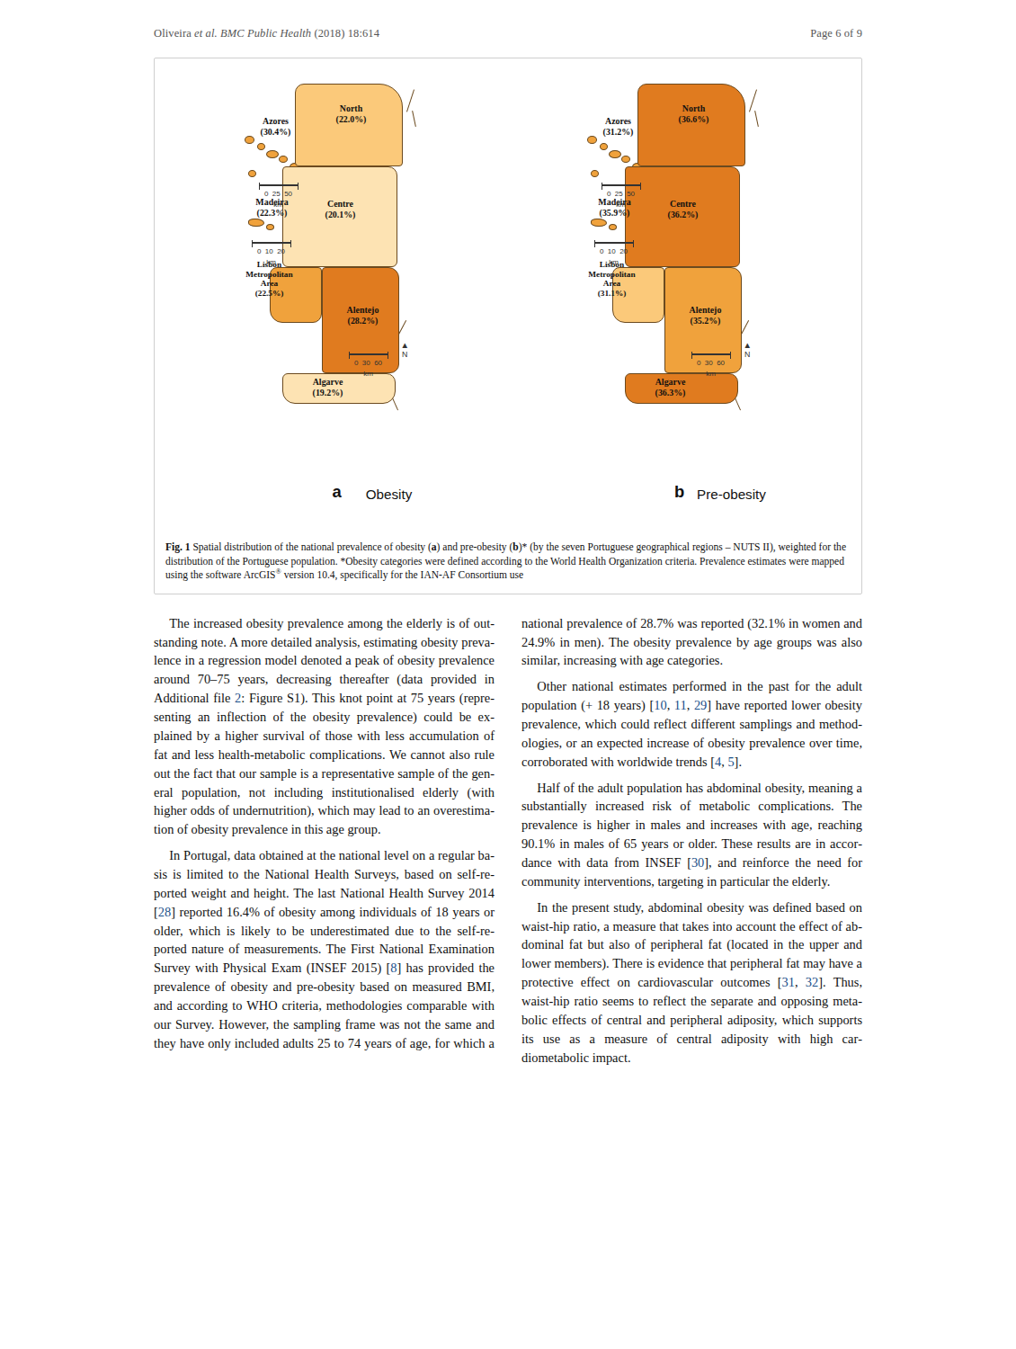Oliveira et al. BMC Public Health (2018) 18:614
Page 6 of 9
Azores(30.4%)
Madeira(22.3%)
North(22.0%)
Centre(20.1%)
Lisbon
Metropolitan
Area(22.5%)
Alentejo(28.2%)
Algarve(19.2%)
0 25 50 km
0 10 20 km
0 30 60 km
N
a
Obesity
Azores(31.2%)
Madeira(35.9%)
North(36.6%)
Centre(36.2%)
Lisbon
Metropolitan
Area(31.1%)
Alentejo(35.2%)
Algarve(36.3%)
0 25 50 km
0 10 20 km
0 30 60 km
N
b
Pre-obesity
Fig. 1 Spatial distribution of the national prevalence of obesity (a) and pre-obesity (b)* (by the seven Portuguese geographical regions – NUTS II), weighted for the distribution of the Portuguese population. *Obesity categories were defined according to the World Health Organization criteria. Prevalence estimates were mapped using the software ArcGIS® version 10.4, specifically for the IAN-AF Consortium use
The increased obesity prevalence among the elderly is of outstanding note. A more detailed analysis, estimating obesity prevalence in a regression model denoted a peak of obesity prevalence around 70–75 years, decreasing thereafter (data provided in Additional file 2: Figure S1). This knot point at 75 years (representing an inflection of the obesity prevalence) could be explained by a higher survival of those with less accumulation of fat and less health-metabolic complications. We cannot also rule out the fact that our sample is a representative sample of the general population, not including institutionalised elderly (with higher odds of undernutrition), which may lead to an overestimation of obesity prevalence in this age group.
In Portugal, data obtained at the national level on a regular basis is limited to the National Health Surveys, based on self-reported weight and height. The last National Health Survey 2014 [28] reported 16.4% of obesity among individuals of 18 years or older, which is likely to be underestimated due to the self-reported nature of measurements. The First National Examination Survey with Physical Exam (INSEF 2015) [8] has provided the prevalence of obesity and pre-obesity based on measured BMI, and according to WHO criteria, methodologies comparable with our Survey. However, the sampling frame was not the same and they have only included adults 25 to 74 years of age, for which a national prevalence of 28.7% was reported (32.1% in women and 24.9% in men). The obesity prevalence by age groups was also similar, increasing with age categories.
Other national estimates performed in the past for the adult population (+ 18 years) [10, 11, 29] have reported lower obesity prevalence, which could reflect different samplings and methodologies, or an expected increase of obesity prevalence over time, corroborated with worldwide trends [4, 5].
Half of the adult population has abdominal obesity, meaning a substantially increased risk of metabolic complications. The prevalence is higher in males and increases with age, reaching 90.1% in males of 65 years or older. These results are in accordance with data from INSEF [30], and reinforce the need for community interventions, targeting in particular the elderly.
In the present study, abdominal obesity was defined based on waist-hip ratio, a measure that takes into account the effect of abdominal fat but also of peripheral fat (located in the upper and lower members). There is evidence that peripheral fat may have a protective effect on cardiovascular outcomes [31, 32]. Thus, waist-hip ratio seems to reflect the separate and opposing metabolic effects of central and peripheral adiposity, which supports its use as a measure of central adiposity with high cardiometabolic impact.